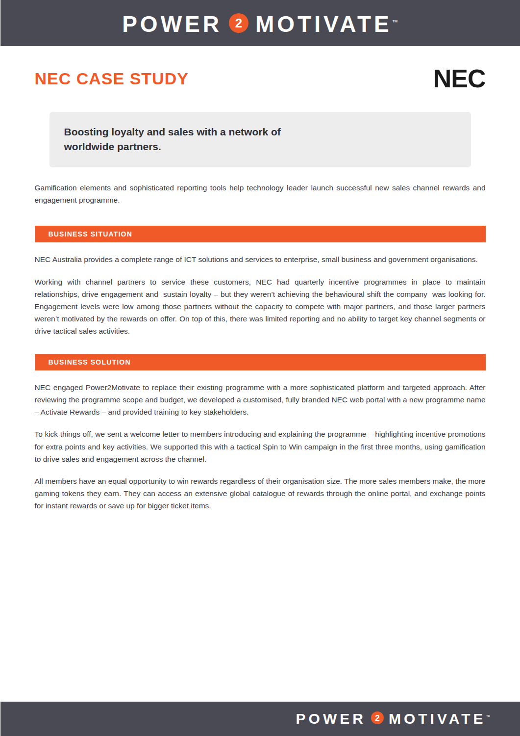POWER 2 MOTIVATE™
NEC CASE STUDY
NEC
Boosting loyalty and sales with a network of
worldwide partners.
Gamification elements and sophisticated reporting tools help technology leader launch successful new sales channel rewards and engagement programme.
BUSINESS SITUATION
NEC Australia provides a complete range of ICT solutions and services to enterprise, small business and government organisations.
Working with channel partners to service these customers, NEC had quarterly incentive programmes in place to maintain relationships, drive engagement and sustain loyalty – but they weren’t achieving the behavioural shift the company was looking for. Engagement levels were low among those partners without the capacity to compete with major partners, and those larger partners weren’t motivated by the rewards on offer. On top of this, there was limited reporting and no ability to target key channel segments or drive tactical sales activities.
BUSINESS SOLUTION
NEC engaged Power2Motivate to replace their existing programme with a more sophisticated platform and targeted approach. After reviewing the programme scope and budget, we developed a customised, fully branded NEC web portal with a new programme name – Activate Rewards – and provided training to key stakeholders.
To kick things off, we sent a welcome letter to members introducing and explaining the programme – highlighting incentive promotions for extra points and key activities. We supported this with a tactical Spin to Win campaign in the first three months, using gamification to drive sales and engagement across the channel.
All members have an equal opportunity to win rewards regardless of their organisation size. The more sales members make, the more gaming tokens they earn. They can access an extensive global catalogue of rewards through the online portal, and exchange points for instant rewards or save up for bigger ticket items.
POWER 2 MOTIVATE™